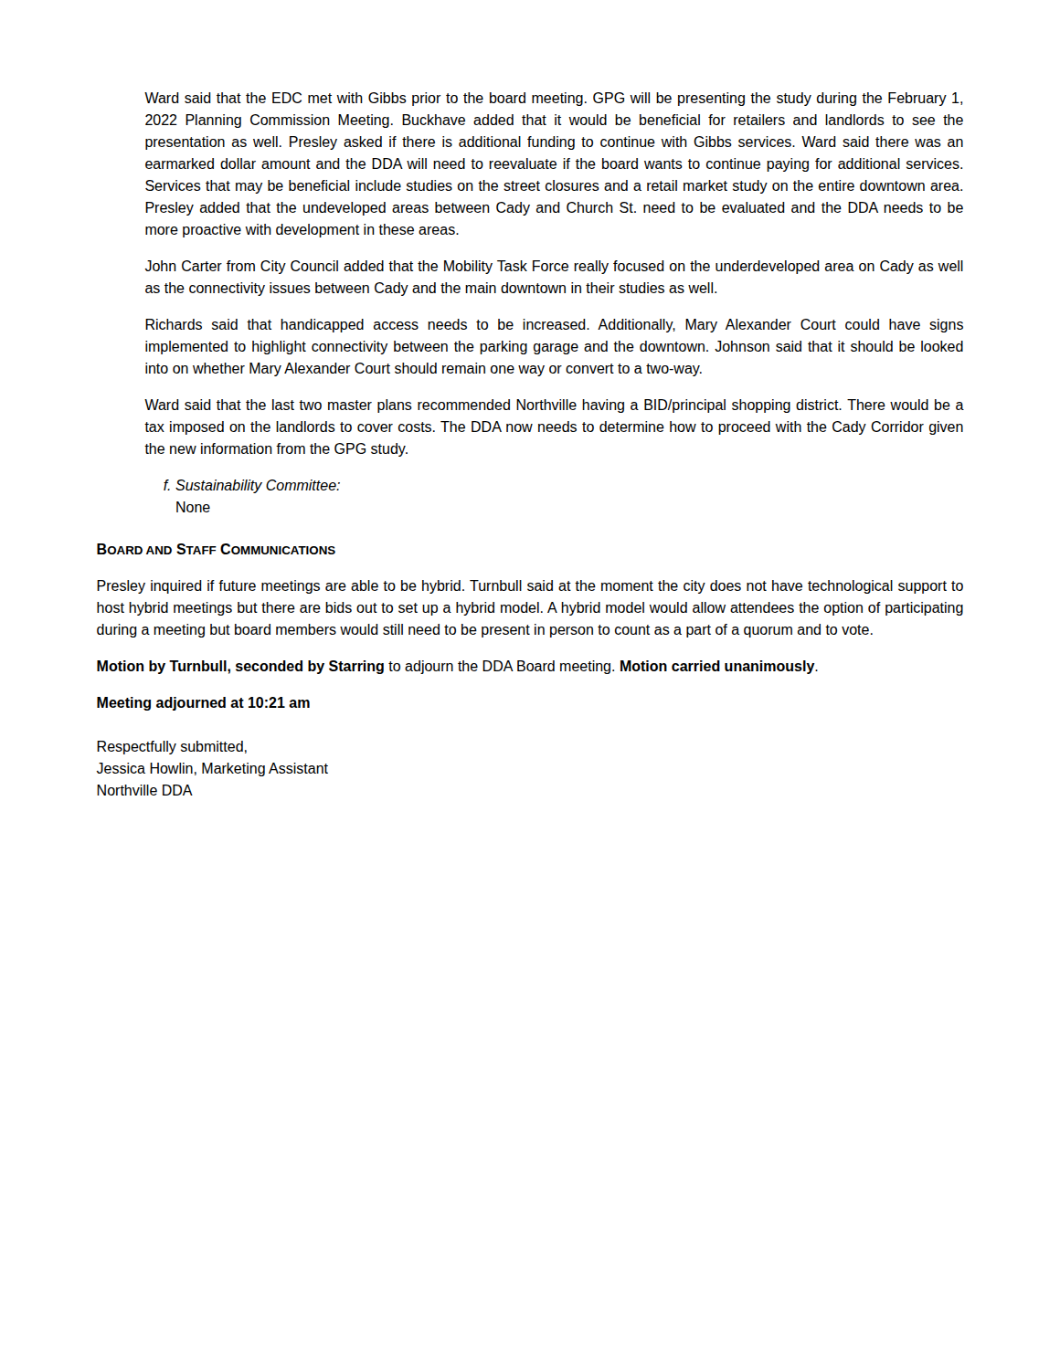Ward said that the EDC met with Gibbs prior to the board meeting. GPG will be presenting the study during the February 1, 2022 Planning Commission Meeting. Buckhave added that it would be beneficial for retailers and landlords to see the presentation as well. Presley asked if there is additional funding to continue with Gibbs services. Ward said there was an earmarked dollar amount and the DDA will need to reevaluate if the board wants to continue paying for additional services. Services that may be beneficial include studies on the street closures and a retail market study on the entire downtown area. Presley added that the undeveloped areas between Cady and Church St. need to be evaluated and the DDA needs to be more proactive with development in these areas.
John Carter from City Council added that the Mobility Task Force really focused on the underdeveloped area on Cady as well as the connectivity issues between Cady and the main downtown in their studies as well.
Richards said that handicapped access needs to be increased. Additionally, Mary Alexander Court could have signs implemented to highlight connectivity between the parking garage and the downtown. Johnson said that it should be looked into on whether Mary Alexander Court should remain one way or convert to a two-way.
Ward said that the last two master plans recommended Northville having a BID/principal shopping district. There would be a tax imposed on the landlords to cover costs. The DDA now needs to determine how to proceed with the Cady Corridor given the new information from the GPG study.
Sustainability Committee: None
BOARD AND STAFF COMMUNICATIONS
Presley inquired if future meetings are able to be hybrid. Turnbull said at the moment the city does not have technological support to host hybrid meetings but there are bids out to set up a hybrid model. A hybrid model would allow attendees the option of participating during a meeting but board members would still need to be present in person to count as a part of a quorum and to vote.
Motion by Turnbull, seconded by Starring to adjourn the DDA Board meeting. Motion carried unanimously.
Meeting adjourned at 10:21 am
Respectfully submitted,
Jessica Howlin, Marketing Assistant
Northville DDA